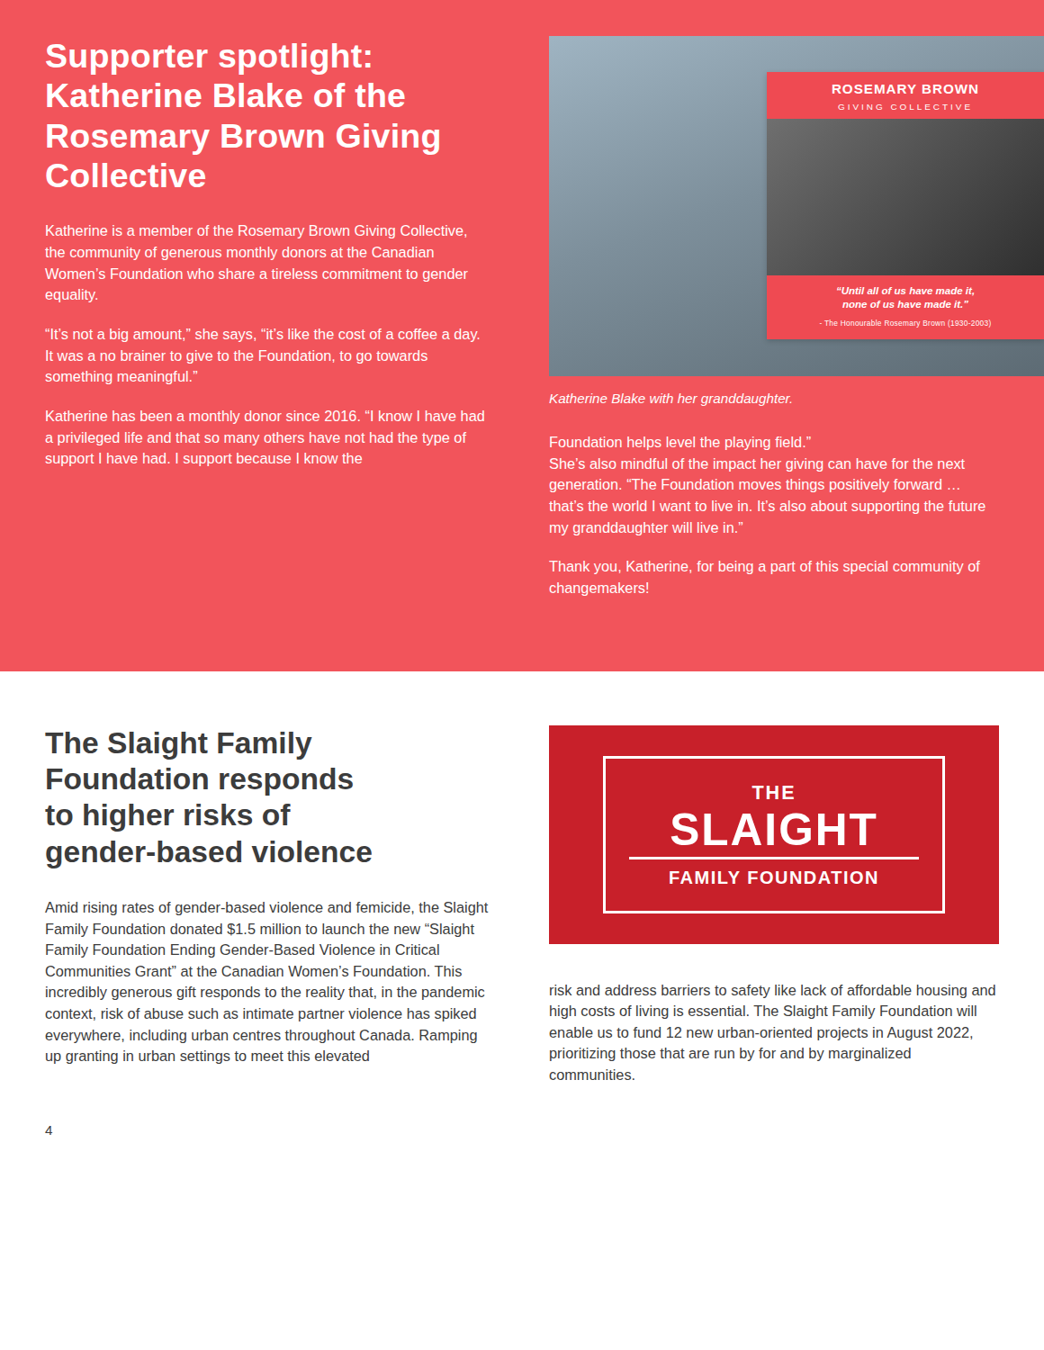Supporter spotlight:
Katherine Blake of the
Rosemary Brown Giving
Collective
Katherine is a member of the Rosemary Brown Giving Collective, the community of generous monthly donors at the Canadian Women’s Foundation who share a tireless commitment to gender equality.
“It’s not a big amount,” she says, “it’s like the cost of a coffee a day. It was a no brainer to give to the Foundation, to go towards something meaningful.”
Katherine has been a monthly donor since 2016. “I know I have had a privileged life and that so many others have not had the type of support I have had. I support because I know the
Rosemary Brown
Giving Collective
“Until all of us have made it,
none of us have made it.”
- The Honourable Rosemary Brown (1930-2003)
Katherine Blake with her granddaughter.
Foundation helps level the playing field.”
She’s also mindful of the impact her giving can have for the next generation. “The Foundation moves things positively forward … that’s the world I want to live in. It’s also about supporting the future my granddaughter will live in.”
Thank you, Katherine, for being a part of this special community of changemakers!
The Slaight Family
Foundation responds
to higher risks of
gender-based violence
Amid rising rates of gender-based violence and femicide, the Slaight Family Foundation donated $1.5 million to launch the new “Slaight Family Foundation Ending Gender-Based Violence in Critical Communities Grant” at the Canadian Women’s Foundation. This incredibly generous gift responds to the reality that, in the pandemic context, risk of abuse such as intimate partner violence has spiked everywhere, including urban centres throughout Canada. Ramping up granting in urban settings to meet this elevated
THE
SLAIGHT
FAMILY FOUNDATION
risk and address barriers to safety like lack of affordable housing and high costs of living is essential. The Slaight Family Foundation will enable us to fund 12 new urban-oriented projects in August 2022, prioritizing those that are run by for and by marginalized communities.
4